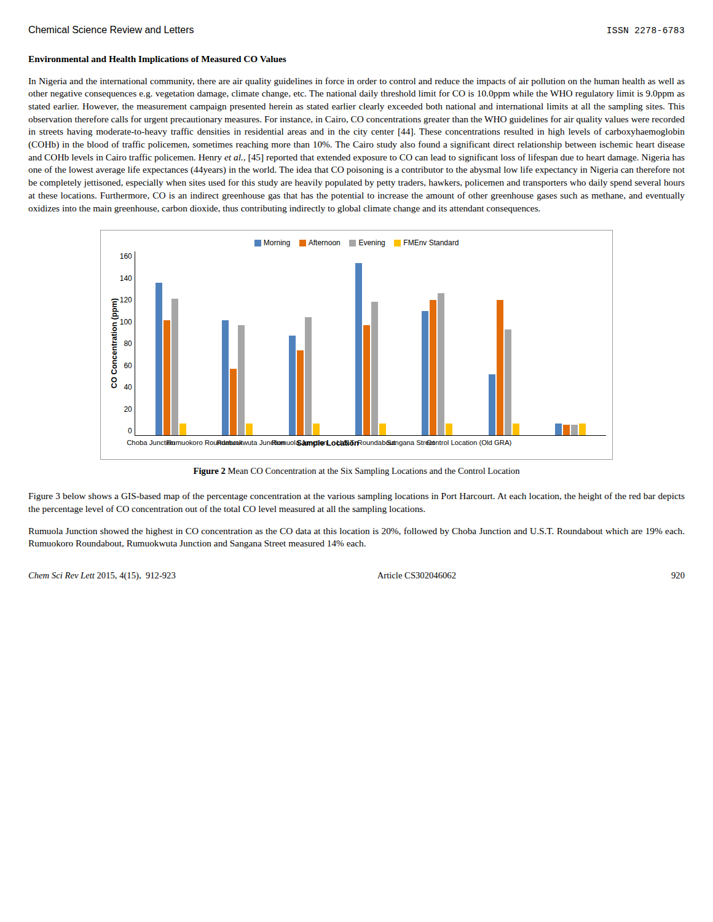Chemical Science Review and Letters
ISSN 2278-6783
Environmental and Health Implications of Measured CO Values
In Nigeria and the international community, there are air quality guidelines in force in order to control and reduce the impacts of air pollution on the human health as well as other negative consequences e.g. vegetation damage, climate change, etc. The national daily threshold limit for CO is 10.0ppm while the WHO regulatory limit is 9.0ppm as stated earlier. However, the measurement campaign presented herein as stated earlier clearly exceeded both national and international limits at all the sampling sites. This observation therefore calls for urgent precautionary measures. For instance, in Cairo, CO concentrations greater than the WHO guidelines for air quality values were recorded in streets having moderate-to-heavy traffic densities in residential areas and in the city center [44]. These concentrations resulted in high levels of carboxyhaemoglobin (COHb) in the blood of traffic policemen, sometimes reaching more than 10%. The Cairo study also found a significant direct relationship between ischemic heart disease and COHb levels in Cairo traffic policemen. Henry et al., [45] reported that extended exposure to CO can lead to significant loss of lifespan due to heart damage. Nigeria has one of the lowest average life expectances (44years) in the world. The idea that CO poisoning is a contributor to the abysmal low life expectancy in Nigeria can therefore not be completely jettisoned, especially when sites used for this study are heavily populated by petty traders, hawkers, policemen and transporters who daily spend several hours at these locations. Furthermore, CO is an indirect greenhouse gas that has the potential to increase the amount of other greenhouse gases such as methane, and eventually oxidizes into the main greenhouse, carbon dioxide, thus contributing indirectly to global climate change and its attendant consequences.
Morning Afternoon Evening FMEnv Standard
CO Concentration (ppm)
160
140
120
100
80
60
40
20
0
Choba Junction Rumuokoro Roundabout Rumuokwuta Junction Rumuola Junction U.S.T. Roundabout Sangana Street Control Location (Old GRA) Sample Location
Figure 2 Mean CO Concentration at the Six Sampling Locations and the Control Location
Figure 3 below shows a GIS-based map of the percentage concentration at the various sampling locations in Port Harcourt. At each location, the height of the red bar depicts the percentage level of CO concentration out of the total CO level measured at all the sampling locations.
Rumuola Junction showed the highest in CO concentration as the CO data at this location is 20%, followed by Choba Junction and U.S.T. Roundabout which are 19% each. Rumuokoro Roundabout, Rumuokwuta Junction and Sangana Street measured 14% each.
Chem Sci Rev Lett 2015, 4(15), 912-923
Article CS302046062
920